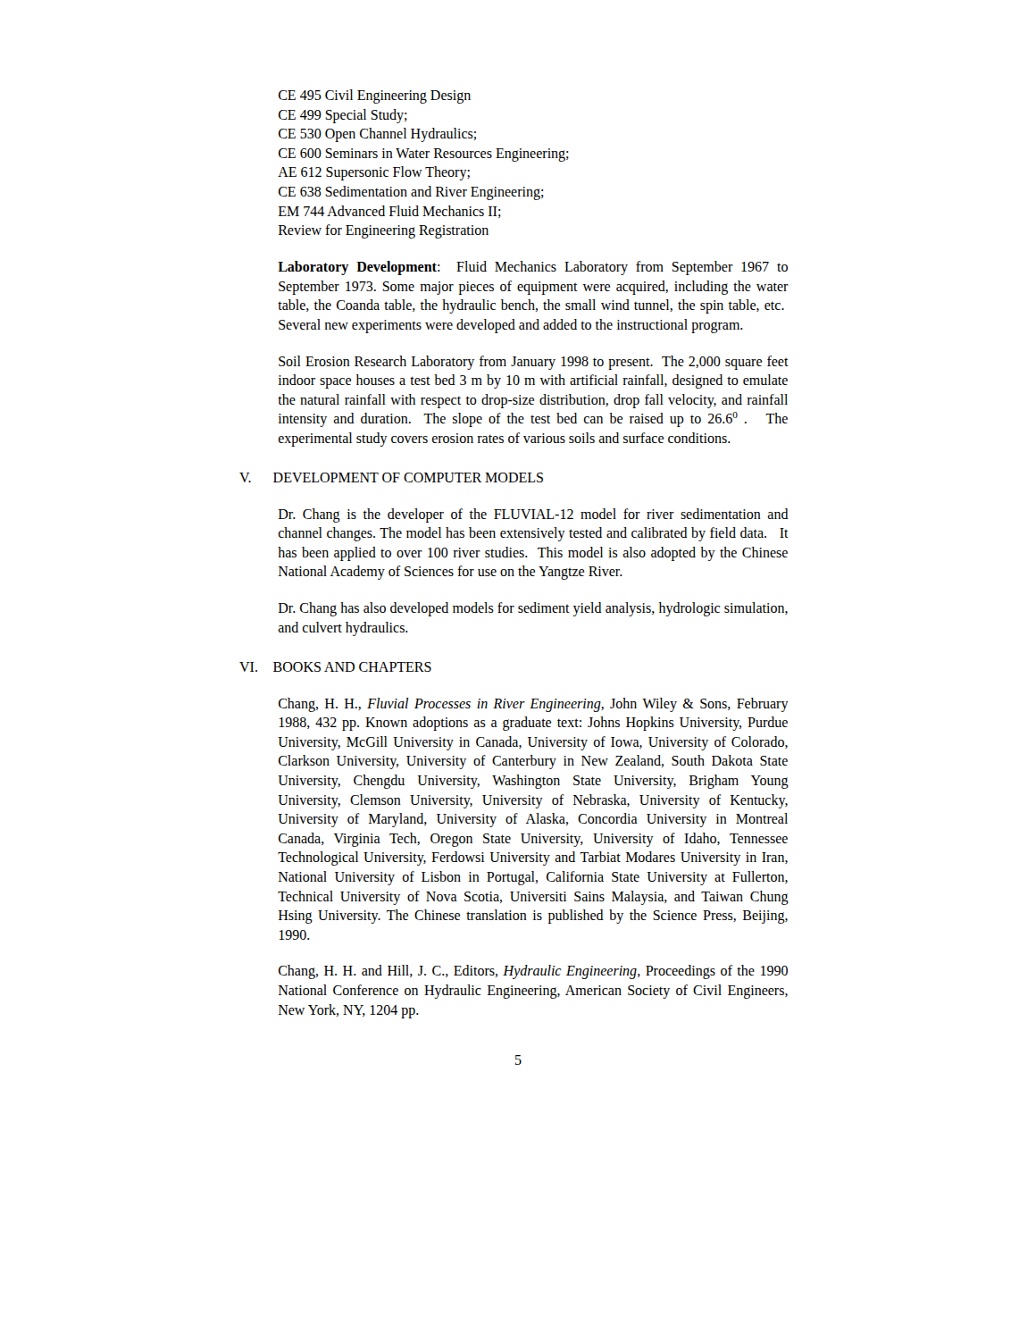CE 495 Civil Engineering Design
CE 499 Special Study;
CE 530 Open Channel Hydraulics;
CE 600 Seminars in Water Resources Engineering;
AE 612 Supersonic Flow Theory;
CE 638 Sedimentation and River Engineering;
EM 744 Advanced Fluid Mechanics II;
Review for Engineering Registration
Laboratory Development: Fluid Mechanics Laboratory from September 1967 to September 1973. Some major pieces of equipment were acquired, including the water table, the Coanda table, the hydraulic bench, the small wind tunnel, the spin table, etc. Several new experiments were developed and added to the instructional program.
Soil Erosion Research Laboratory from January 1998 to present. The 2,000 square feet indoor space houses a test bed 3 m by 10 m with artificial rainfall, designed to emulate the natural rainfall with respect to drop-size distribution, drop fall velocity, and rainfall intensity and duration. The slope of the test bed can be raised up to 26.60 . The experimental study covers erosion rates of various soils and surface conditions.
V. DEVELOPMENT OF COMPUTER MODELS
Dr. Chang is the developer of the FLUVIAL-12 model for river sedimentation and channel changes. The model has been extensively tested and calibrated by field data. It has been applied to over 100 river studies. This model is also adopted by the Chinese National Academy of Sciences for use on the Yangtze River.
Dr. Chang has also developed models for sediment yield analysis, hydrologic simulation, and culvert hydraulics.
VI. BOOKS AND CHAPTERS
Chang, H. H., Fluvial Processes in River Engineering, John Wiley & Sons, February 1988, 432 pp. Known adoptions as a graduate text: Johns Hopkins University, Purdue University, McGill University in Canada, University of Iowa, University of Colorado, Clarkson University, University of Canterbury in New Zealand, South Dakota State University, Chengdu University, Washington State University, Brigham Young University, Clemson University, University of Nebraska, University of Kentucky, University of Maryland, University of Alaska, Concordia University in Montreal Canada, Virginia Tech, Oregon State University, University of Idaho, Tennessee Technological University, Ferdowsi University and Tarbiat Modares University in Iran, National University of Lisbon in Portugal, California State University at Fullerton, Technical University of Nova Scotia, Universiti Sains Malaysia, and Taiwan Chung Hsing University. The Chinese translation is published by the Science Press, Beijing, 1990.
Chang, H. H. and Hill, J. C., Editors, Hydraulic Engineering, Proceedings of the 1990 National Conference on Hydraulic Engineering, American Society of Civil Engineers, New York, NY, 1204 pp.
5